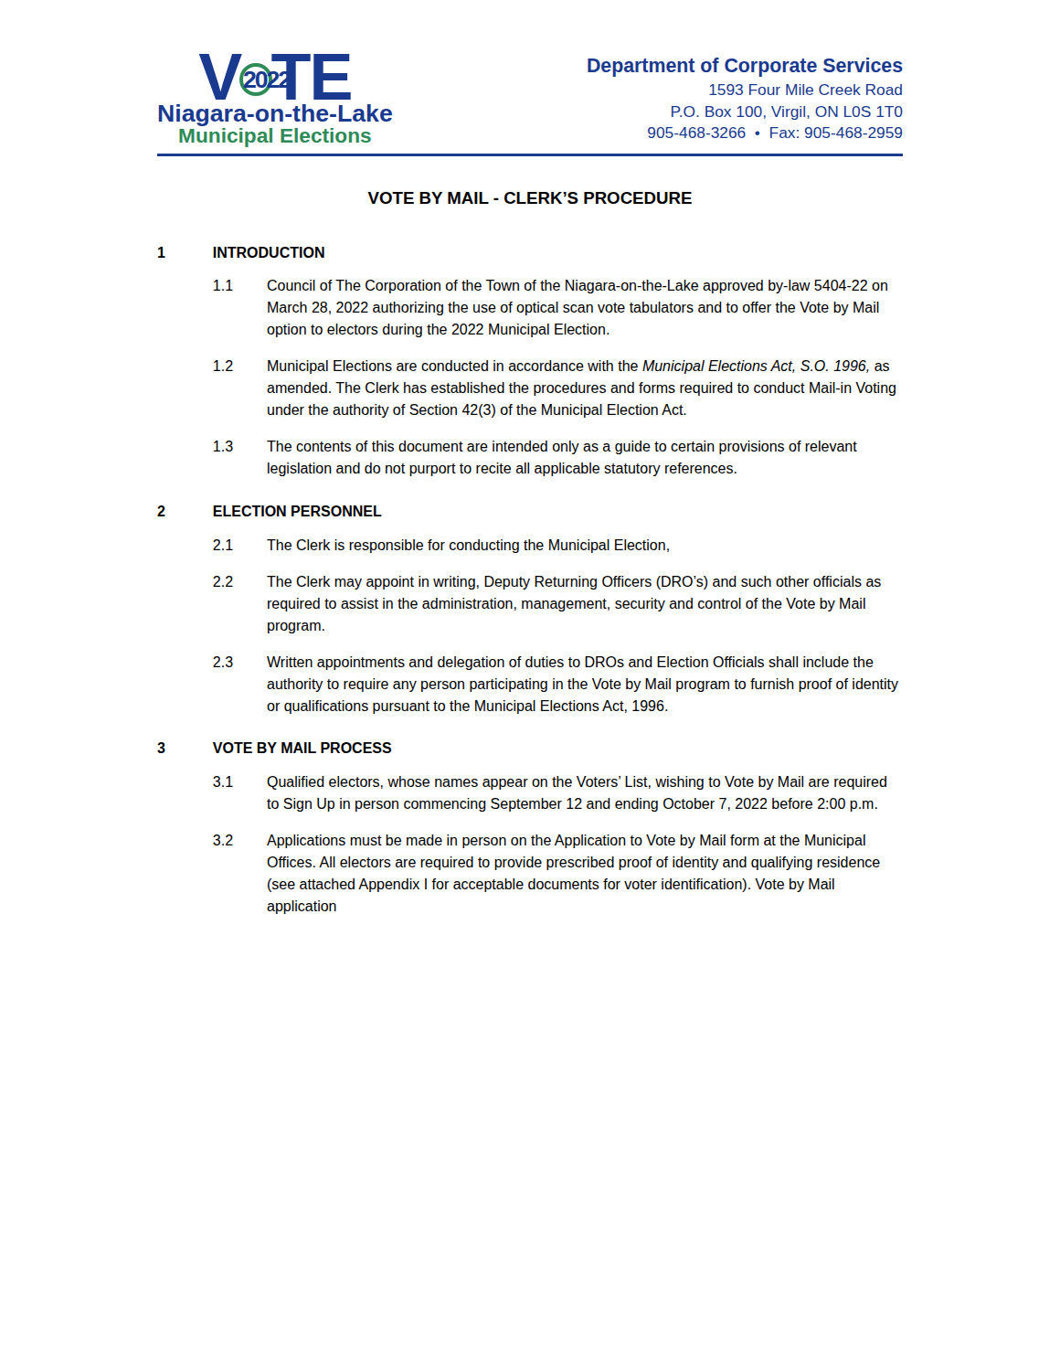V2022 TE Niagara-on-the-Lake Municipal Elections
Department of Corporate Services 1593 Four Mile Creek Road
P.O. Box 100, Virgil, ON L0S 1T0
905-468-3266 • Fax: 905-468-2959
VOTE BY MAIL - CLERK’S PROCEDURE
1 INTRODUCTION
1.1 Council of The Corporation of the Town of the Niagara-on-the-Lake approved by-law 5404-22 on March 28, 2022 authorizing the use of optical scan vote tabulators and to offer the Vote by Mail option to electors during the 2022 Municipal Election.
1.2 Municipal Elections are conducted in accordance with the Municipal Elections Act, S.O. 1996, as amended. The Clerk has established the procedures and forms required to conduct Mail-in Voting under the authority of Section 42(3) of the Municipal Election Act.
1.3 The contents of this document are intended only as a guide to certain provisions of relevant legislation and do not purport to recite all applicable statutory references.
2 ELECTION PERSONNEL
2.1 The Clerk is responsible for conducting the Municipal Election,
2.2 The Clerk may appoint in writing, Deputy Returning Officers (DRO’s) and such other officials as required to assist in the administration, management, security and control of the Vote by Mail program.
2.3 Written appointments and delegation of duties to DROs and Election Officials shall include the authority to require any person participating in the Vote by Mail program to furnish proof of identity or qualifications pursuant to the Municipal Elections Act, 1996.
3 VOTE BY MAIL PROCESS
3.1 Qualified electors, whose names appear on the Voters’ List, wishing to Vote by Mail are required to Sign Up in person commencing September 12 and ending October 7, 2022 before 2:00 p.m.
3.2 Applications must be made in person on the Application to Vote by Mail form at the Municipal Offices. All electors are required to provide prescribed proof of identity and qualifying residence (see attached Appendix I for acceptable documents for voter identification). Vote by Mail application